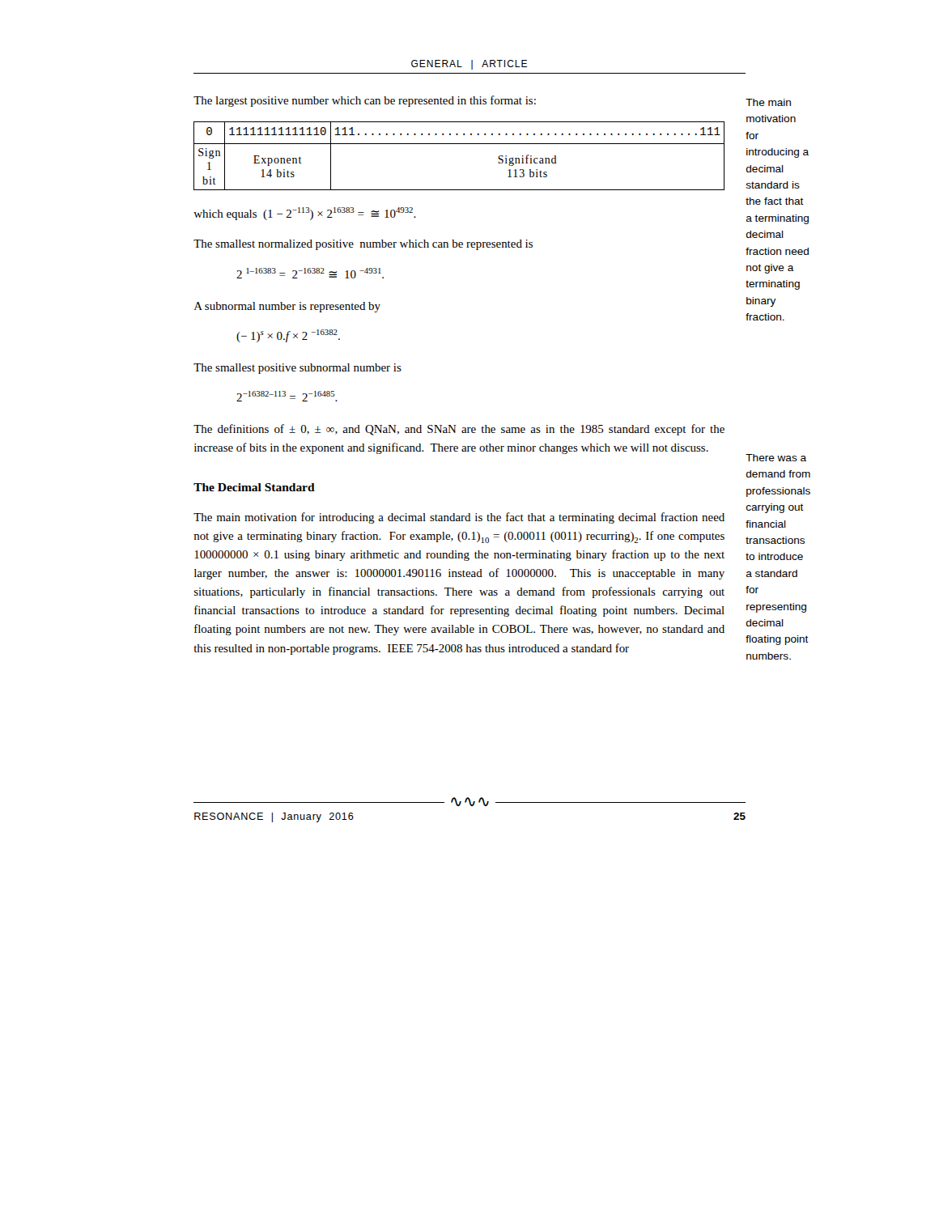GENERAL | ARTICLE
The largest positive number which can be represented in this format is:
| 0 | 11111111111110 | 111.................................................111 |
| Sign 1 bit | Exponent 14 bits | Significand 113 bits |
which equals (1 − 2−113) × 216383 = ≅ 104932.
The smallest normalized positive number which can be represented is
2 1–16383 = 2−16382 ≅ 10 −4931.
A subnormal number is represented by
(− 1)s × 0.f × 2 −16382.
The smallest positive subnormal number is
2−16382–113 = 2−16485.
The definitions of ± 0, ± ∞, and QNaN, and SNaN are the same as in the 1985 standard except for the increase of bits in the exponent and significand. There are other minor changes which we will not discuss.
The Decimal Standard
The main motivation for introducing a decimal standard is the fact that a terminating decimal fraction need not give a terminating binary fraction. For example, (0.1)10 = (0.00011 (0011) recurring)2. If one computes 100000000 × 0.1 using binary arithmetic and rounding the non-terminating binary fraction up to the next larger number, the answer is: 10000001.490116 instead of 10000000. This is unacceptable in many situations, particularly in financial transactions. There was a demand from professionals carrying out financial transactions to introduce a standard for representing decimal floating point numbers. Decimal floating point numbers are not new. They were available in COBOL. There was, however, no standard and this resulted in non-portable programs. IEEE 754-2008 has thus introduced a standard for
The main motivation for introducing a decimal standard is the fact that a terminating decimal fraction need not give a terminating binary fraction.
There was a demand from professionals carrying out financial transactions to introduce a standard for representing decimal floating point numbers.
∿∿∿
RESONANCE | January 2016
25